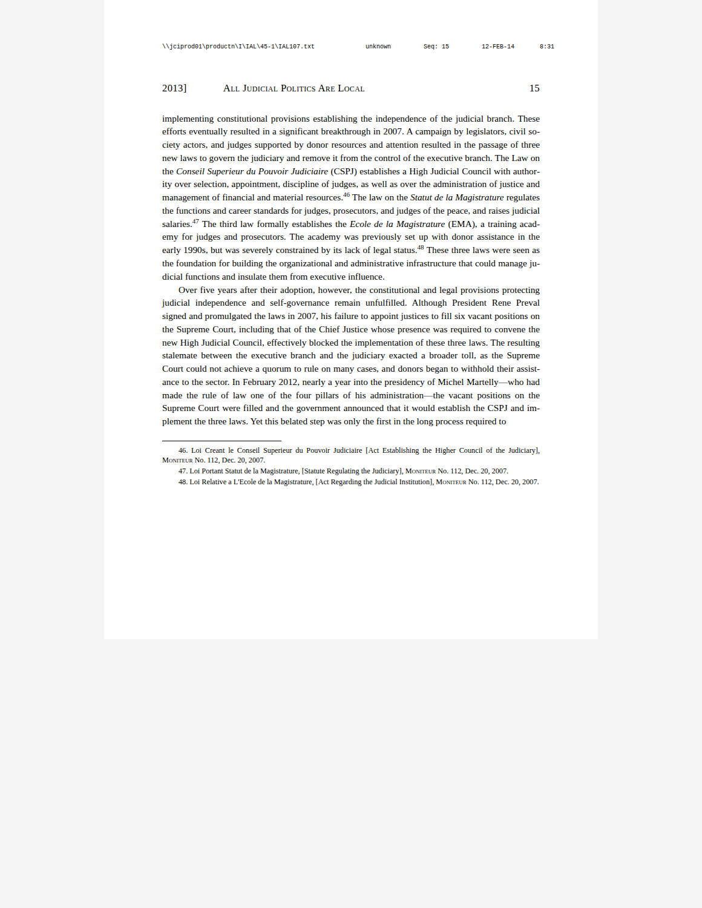\\jciprod01\productn\I\IAL\45-1\IAL107.txt unknown Seq: 15 12-FEB-14 8:31
2013] All Judicial Politics Are Local 15
implementing constitutional provisions establishing the independence of the judicial branch. These efforts eventually resulted in a significant breakthrough in 2007. A campaign by legislators, civil society actors, and judges supported by donor resources and attention resulted in the passage of three new laws to govern the judiciary and remove it from the control of the executive branch. The Law on the Conseil Superieur du Pouvoir Judiciaire (CSPJ) establishes a High Judicial Council with authority over selection, appointment, discipline of judges, as well as over the administration of justice and management of financial and material resources.46 The law on the Statut de la Magistrature regulates the functions and career standards for judges, prosecutors, and judges of the peace, and raises judicial salaries.47 The third law formally establishes the Ecole de la Magistrature (EMA), a training academy for judges and prosecutors. The academy was previously set up with donor assistance in the early 1990s, but was severely constrained by its lack of legal status.48 These three laws were seen as the foundation for building the organizational and administrative infrastructure that could manage judicial functions and insulate them from executive influence.
Over five years after their adoption, however, the constitutional and legal provisions protecting judicial independence and self-governance remain unfulfilled. Although President Rene Preval signed and promulgated the laws in 2007, his failure to appoint justices to fill six vacant positions on the Supreme Court, including that of the Chief Justice whose presence was required to convene the new High Judicial Council, effectively blocked the implementation of these three laws. The resulting stalemate between the executive branch and the judiciary exacted a broader toll, as the Supreme Court could not achieve a quorum to rule on many cases, and donors began to withhold their assistance to the sector. In February 2012, nearly a year into the presidency of Michel Martelly—who had made the rule of law one of the four pillars of his administration—the vacant positions on the Supreme Court were filled and the government announced that it would establish the CSPJ and implement the three laws. Yet this belated step was only the first in the long process required to
46. Loi Creant le Conseil Superieur du Pouvoir Judiciaire [Act Establishing the Higher Council of the Judiciary], Moniteur No. 112, Dec. 20, 2007.
47. Loi Portant Statut de la Magistrature, [Statute Regulating the Judiciary], Moniteur No. 112, Dec. 20, 2007.
48. Loi Relative a L'Ecole de la Magistrature, [Act Regarding the Judicial Institution], Moniteur No. 112, Dec. 20, 2007.